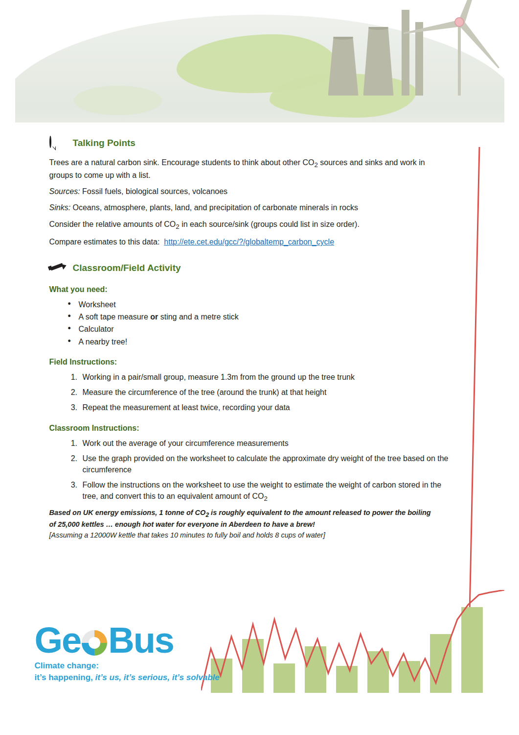Talking Points
Trees are a natural carbon sink. Encourage students to think about other CO2 sources and sinks and work in groups to come up with a list.
Sources: Fossil fuels, biological sources, volcanoes
Sinks: Oceans, atmosphere, plants, land, and precipitation of carbonate minerals in rocks
Consider the relative amounts of CO2 in each source/sink (groups could list in size order).
Compare estimates to this data: http://ete.cet.edu/gcc/?/globaltemp_carbon_cycle
Classroom/Field Activity
What you need:
Worksheet
A soft tape measure or sting and a metre stick
Calculator
A nearby tree!
Field Instructions:
Working in a pair/small group, measure 1.3m from the ground up the tree trunk
Measure the circumference of the tree (around the trunk) at that height
Repeat the measurement at least twice, recording your data
Classroom Instructions:
Work out the average of your circumference measurements
Use the graph provided on the worksheet to calculate the approximate dry weight of the tree based on the circumference
Follow the instructions on the worksheet to use the weight to estimate the weight of carbon stored in the tree, and convert this to an equivalent amount of CO2
Based on UK energy emissions, 1 tonne of CO2 is roughly equivalent to the amount released to power the boiling of 25,000 kettles … enough hot water for everyone in Aberdeen to have a brew!
[Assuming a 12000W kettle that takes 10 minutes to fully boil and holds 8 cups of water]
Ge Bus
Climate change:
it’s happening, it’s us, it’s serious, it’s solvable